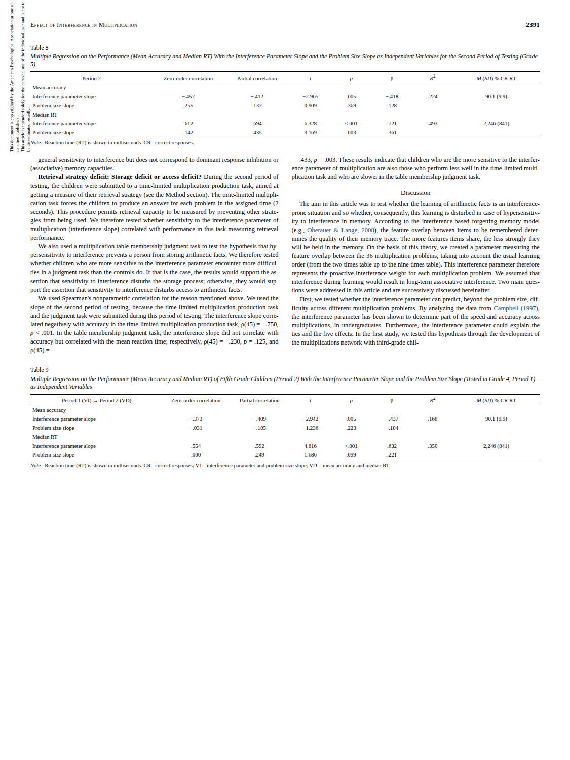This document is copyrighted by the American Psychological Association or one of its allied publishers.
This article is intended solely for the personal use of the individual user and is not to be disseminated broadly.
Effect of Interference in Multiplication 2391
Table 8
Multiple Regression on the Performance (Mean Accuracy and Median RT) With the Interference Parameter Slope and the Problem Size Slope as Independent Variables for the Second Period of Testing (Grade 5)
| Period 2 | Zero-order correlation | Partial correlation | t | p | β | R 2 | M ( SD ) % CR RT |
| --- | --- | --- | --- | --- | --- | --- | --- |
| Mean accuracy | | | | | | | |
| Interference parameter slope | −.457 | −.412 | −2.965 | .005 | −.418 | .224 | 90.1 (9.9) |
| Problem size slope | .255 | .137 | 0.909 | .369 | .128 | | |
| Median RT | | | | | | | |
| Interference parameter slope | .612 | .694 | 6.328 | <.001 | .721 | .493 | 2,246 (841) |
| Problem size slope | .142 | .435 | 3.169 | .003 | .361 | | |
Note. Reaction time (RT) is shown in milliseconds. CR =correct responses.
general sensitivity to interference but does not correspond to dominant response inhibition or (associative) memory capacities.
Retrieval strategy deficit: Storage deficit or access deficit? During the second period of testing, the children were submitted to a time-limited multiplication production task, aimed at getting a measure of their retrieval strategy (see the Method section). The time-limited multiplication task forces the children to produce an answer for each problem in the assigned time (2 seconds). This procedure permits retrieval capacity to be measured by preventing other strategies from being used. We therefore tested whether sensitivity to the interference parameter of multiplication (interference slope) correlated with performance in this task measuring retrieval performance.
We also used a multiplication table membership judgment task to test the hypothesis that hypersensitivity to interference prevents a person from storing arithmetic facts. We therefore tested whether children who are more sensitive to the interference parameter encounter more difficulties in a judgment task than the controls do. If that is the case, the results would support the assertion that sensitivity to interference disturbs the storage process; otherwise, they would support the assertion that sensitivity to interference disturbs access to arithmetic facts.
We used Spearman's nonparametric correlation for the reason mentioned above. We used the slope of the second period of testing, because the time-limited multiplication production task and the judgment task were submitted during this period of testing. The interference slope correlated negatively with accuracy in the time-limited multiplication production task, ρ(45) = −.750, p < .001. In the table membership judgment task, the interference slope did not correlate with accuracy but correlated with the mean reaction time; respectively, ρ(45) = −.230, p = .125, and ρ(45) =
.433, p = .003. These results indicate that children who are the more sensitive to the interference parameter of multiplication are also those who perform less well in the time-limited multiplication task and who are slower in the table membership judgment task.
Discussion
The aim in this article was to test whether the learning of arithmetic facts is an interference-prone situation and so whether, consequently, this learning is disturbed in case of hypersensitivity to interference in memory. According to the interference-based forgetting memory model (e.g., Oberauer & Lange, 2008), the feature overlap between items to be remembered determines the quality of their memory trace. The more features items share, the less strongly they will be held in the memory. On the basis of this theory, we created a parameter measuring the feature overlap between the 36 multiplication problems, taking into account the usual learning order (from the two times table up to the nine times table). This interference parameter therefore represents the proactive interference weight for each multiplication problem. We assumed that interference during learning would result in long-term associative interference. Two main questions were addressed in this article and are successively discussed hereinafter.
First, we tested whether the interference parameter can predict, beyond the problem size, difficulty across different multiplication problems. By analyzing the data from Campbell (1997), the interference parameter has been shown to determine part of the speed and accuracy across multiplications, in undergraduates. Furthermore, the interference parameter could explain the ties and the five effects. In the first study, we tested this hypothesis through the development of the multiplications network with third-grade chil-
Table 9
Multiple Regression on the Performance (Mean Accuracy and Median RT) of Fifth-Grade Children (Period 2) With the Interference Parameter Slope and the Problem Size Slope (Tested in Grade 4, Period 1) as Independent Variables
| Period 1 (VI) → Period 2 (VD) | Zero-order correlation | Partial correlation | t | p | β | R 2 | M ( SD ) % CR RT |
| --- | --- | --- | --- | --- | --- | --- | --- |
| Mean accuracy | | | | | | | |
| Interference parameter slope | −.373 | −.409 | −2.942 | .005 | −.437 | .168 | 90.1 (9.9) |
| Problem size slope | −.031 | −.185 | −1.236 | .223 | −.184 | | |
| Median RT | | | | | | | |
| Interference parameter slope | .554 | .592 | 4.816 | <.001 | .632 | .350 | 2,246 (841) |
| Problem size slope | .000 | .249 | 1.686 | .099 | .221 | | |
Note. Reaction time (RT) is shown in milliseconds. CR =correct responses; VI = interference parameter and problem size slope; VD = mean accuracy and median RT.